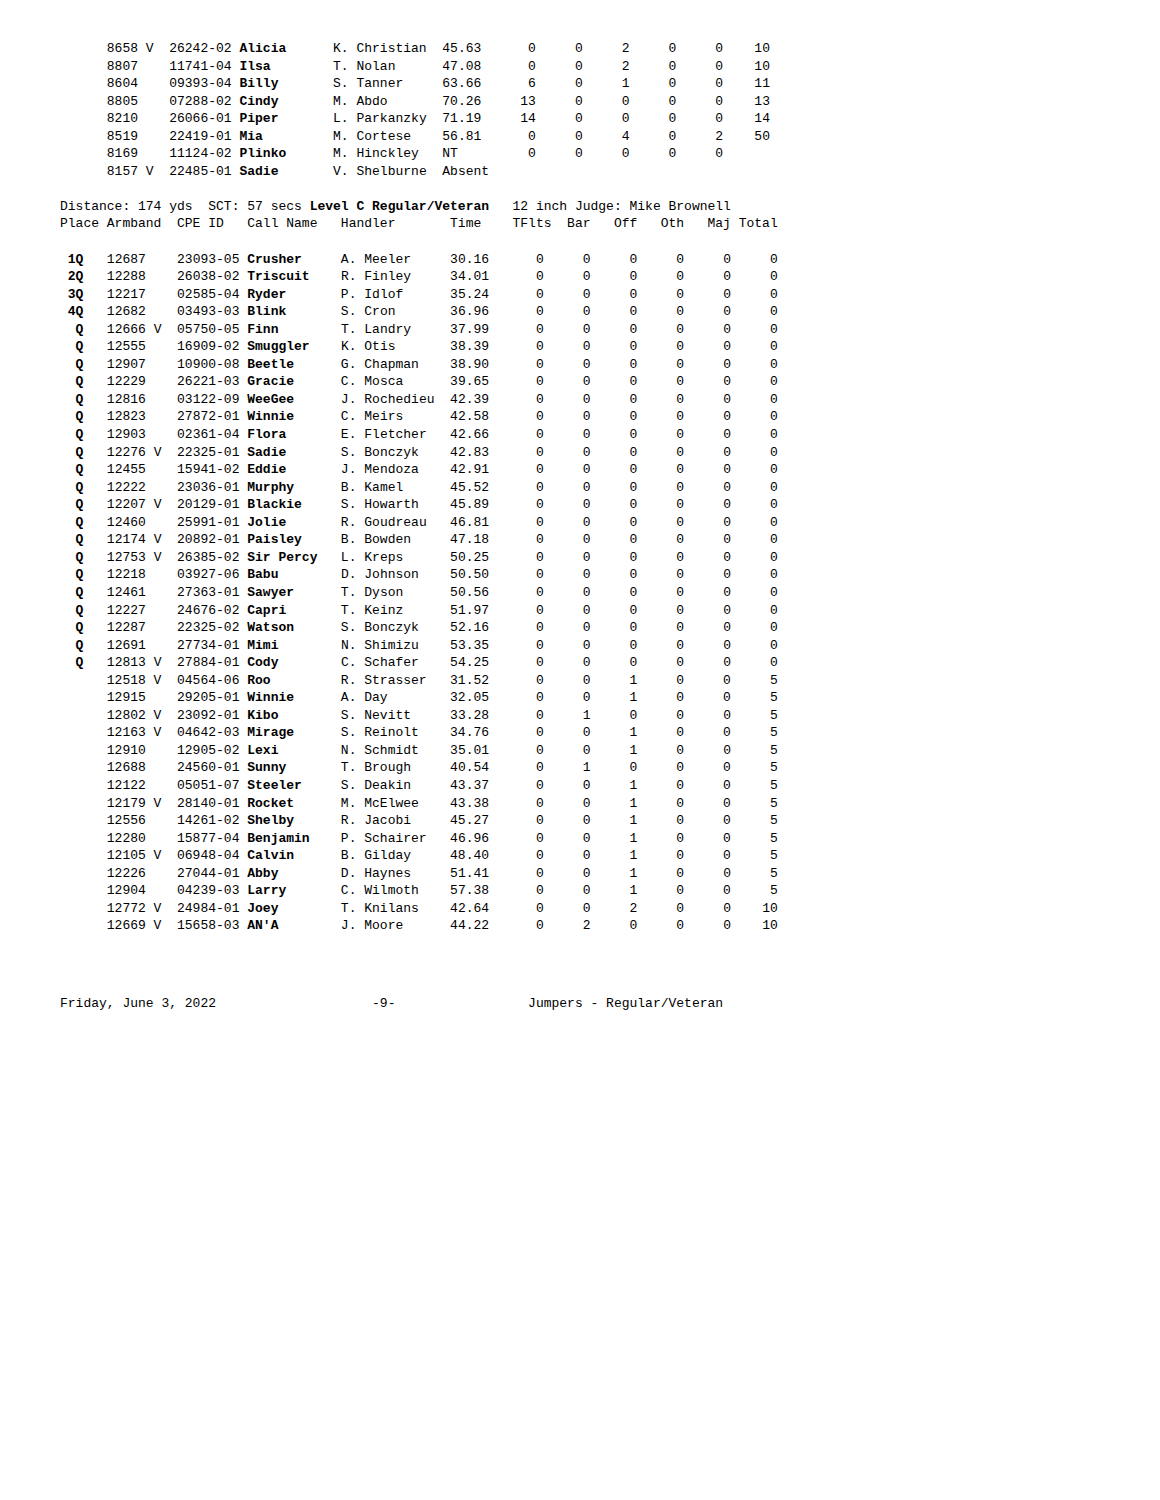8658 V  26242-02 Alicia      K. Christian  45.63      0     0     2     0     0    10
      8807    11741-04 Ilsa        T. Nolan      47.08      0     0     2     0     0    10
      8604    09393-04 Billy       S. Tanner     63.66      6     0     1     0     0    11
      8805    07288-02 Cindy       M. Abdo       70.26     13     0     0     0     0    13
      8210    26066-01 Piper       L. Parkanzky  71.19     14     0     0     0     0    14
      8519    22419-01 Mia         M. Cortese    56.81      0     0     4     0     2    50
      8169    11124-02 Plinko      M. Hinckley   NT         0     0     0     0     0
      8157 V  22485-01 Sadie       V. Shelburne  Absent
Distance: 174 yds  SCT: 57 secs Level C Regular/Veteran   12 inch Judge: Mike Brownell
Place Armband  CPE ID   Call Name   Handler       Time    TFlts  Bar   Off   Oth   Maj Total

 1Q   12687    23093-05 Crusher     A. Meeler     30.16      0     0     0     0     0     0
 2Q   12288    26038-02 Triscuit    R. Finley     34.01      0     0     0     0     0     0
 3Q   12217    02585-04 Ryder       P. Idlof      35.24      0     0     0     0     0     0
 4Q   12682    03493-03 Blink       S. Cron       36.96      0     0     0     0     0     0
  Q   12666 V  05750-05 Finn        T. Landry     37.99      0     0     0     0     0     0
  Q   12555    16909-02 Smuggler    K. Otis       38.39      0     0     0     0     0     0
  Q   12907    10900-08 Beetle      G. Chapman    38.90      0     0     0     0     0     0
  Q   12229    26221-03 Gracie      C. Mosca      39.65      0     0     0     0     0     0
  Q   12816    03122-09 WeeGee      J. Rochedieu  42.39      0     0     0     0     0     0
  Q   12823    27872-01 Winnie      C. Meirs      42.58      0     0     0     0     0     0
  Q   12903    02361-04 Flora       E. Fletcher   42.66      0     0     0     0     0     0
  Q   12276 V  22325-01 Sadie       S. Bonczyk    42.83      0     0     0     0     0     0
  Q   12455    15941-02 Eddie       J. Mendoza    42.91      0     0     0     0     0     0
  Q   12222    23036-01 Murphy      B. Kamel      45.52      0     0     0     0     0     0
  Q   12207 V  20129-01 Blackie     S. Howarth    45.89      0     0     0     0     0     0
  Q   12460    25991-01 Jolie       R. Goudreau   46.81      0     0     0     0     0     0
  Q   12174 V  20892-01 Paisley     B. Bowden     47.18      0     0     0     0     0     0
  Q   12753 V  26385-02 Sir Percy   L. Kreps      50.25      0     0     0     0     0     0
  Q   12218    03927-06 Babu        D. Johnson    50.50      0     0     0     0     0     0
  Q   12461    27363-01 Sawyer      T. Dyson      50.56      0     0     0     0     0     0
  Q   12227    24676-02 Capri       T. Keinz      51.97      0     0     0     0     0     0
  Q   12287    22325-02 Watson      S. Bonczyk    52.16      0     0     0     0     0     0
  Q   12691    27734-01 Mimi        N. Shimizu    53.35      0     0     0     0     0     0
  Q   12813 V  27884-01 Cody        C. Schafer    54.25      0     0     0     0     0     0
      12518 V  04564-06 Roo         R. Strasser   31.52      0     0     1     0     0     5
      12915    29205-01 Winnie      A. Day        32.05      0     0     1     0     0     5
      12802 V  23092-01 Kibo        S. Nevitt     33.28      0     1     0     0     0     5
      12163 V  04642-03 Mirage      S. Reinolt    34.76      0     0     1     0     0     5
      12910    12905-02 Lexi        N. Schmidt    35.01      0     0     1     0     0     5
      12688    24560-01 Sunny       T. Brough     40.54      0     1     0     0     0     5
      12122    05051-07 Steeler     S. Deakin     43.37      0     0     1     0     0     5
      12179 V  28140-01 Rocket      M. McElwee    43.38      0     0     1     0     0     5
      12556    14261-02 Shelby      R. Jacobi     45.27      0     0     1     0     0     5
      12280    15877-04 Benjamin    P. Schairer   46.96      0     0     1     0     0     5
      12105 V  06948-04 Calvin      B. Gilday     48.40      0     0     1     0     0     5
      12226    27044-01 Abby        D. Haynes     51.41      0     0     1     0     0     5
      12904    04239-03 Larry       C. Wilmoth    57.38      0     0     1     0     0     5
      12772 V  24984-01 Joey        T. Knilans    42.64      0     0     2     0     0    10
      12669 V  15658-03 AN'A        J. Moore      44.22      0     2     0     0     0    10
Friday, June 3, 2022                    -9-                 Jumpers - Regular/Veteran